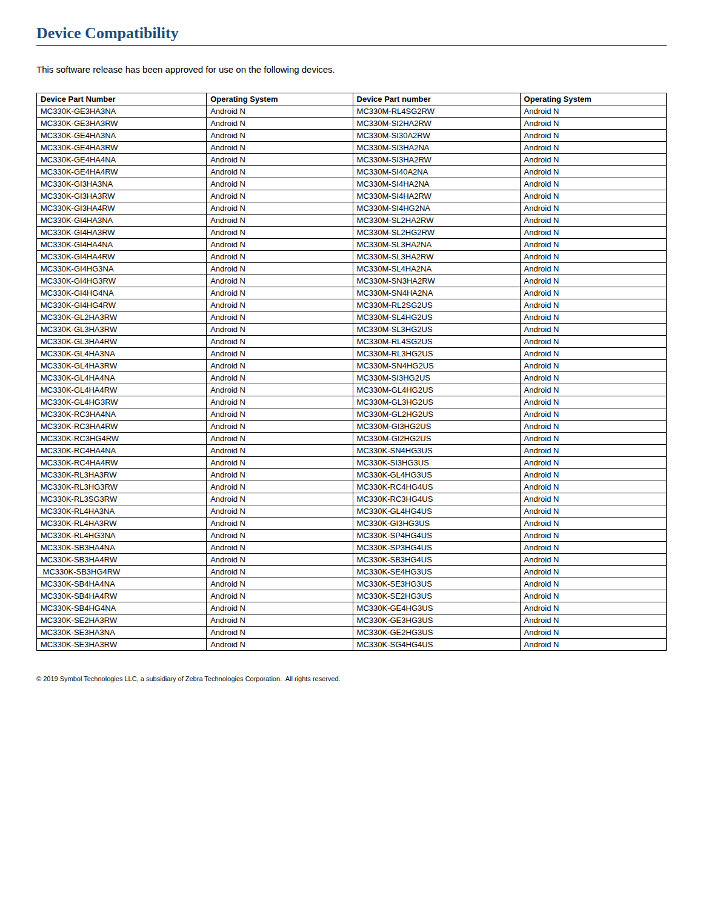Device Compatibility
This software release has been approved for use on the following devices.
| Device Part Number | Operating System | Device Part number | Operating System |
| --- | --- | --- | --- |
| MC330K-GE3HA3NA | Android N | MC330M-RL4SG2RW | Android N |
| MC330K-GE3HA3RW | Android N | MC330M-SI2HA2RW | Android N |
| MC330K-GE4HA3NA | Android N | MC330M-SI30A2RW | Android N |
| MC330K-GE4HA3RW | Android N | MC330M-SI3HA2NA | Android N |
| MC330K-GE4HA4NA | Android N | MC330M-SI3HA2RW | Android N |
| MC330K-GE4HA4RW | Android N | MC330M-SI40A2NA | Android N |
| MC330K-GI3HA3NA | Android N | MC330M-SI4HA2NA | Android N |
| MC330K-GI3HA3RW | Android N | MC330M-SI4HA2RW | Android N |
| MC330K-GI3HA4RW | Android N | MC330M-SI4HG2NA | Android N |
| MC330K-GI4HA3NA | Android N | MC330M-SL2HA2RW | Android N |
| MC330K-GI4HA3RW | Android N | MC330M-SL2HG2RW | Android N |
| MC330K-GI4HA4NA | Android N | MC330M-SL3HA2NA | Android N |
| MC330K-GI4HA4RW | Android N | MC330M-SL3HA2RW | Android N |
| MC330K-GI4HG3NA | Android N | MC330M-SL4HA2NA | Android N |
| MC330K-GI4HG3RW | Android N | MC330M-SN3HA2RW | Android N |
| MC330K-GI4HG4NA | Android N | MC330M-SN4HA2NA | Android N |
| MC330K-GI4HG4RW | Android N | MC330M-RL2SG2US | Android N |
| MC330K-GL2HA3RW | Android N | MC330M-SL4HG2US | Android N |
| MC330K-GL3HA3RW | Android N | MC330M-SL3HG2US | Android N |
| MC330K-GL3HA4RW | Android N | MC330M-RL4SG2US | Android N |
| MC330K-GL4HA3NA | Android N | MC330M-RL3HG2US | Android N |
| MC330K-GL4HA3RW | Android N | MC330M-SN4HG2US | Android N |
| MC330K-GL4HA4NA | Android N | MC330M-SI3HG2US | Android N |
| MC330K-GL4HA4RW | Android N | MC330M-GL4HG2US | Android N |
| MC330K-GL4HG3RW | Android N | MC330M-GL3HG2US | Android N |
| MC330K-RC3HA4NA | Android N | MC330M-GL2HG2US | Android N |
| MC330K-RC3HA4RW | Android N | MC330M-GI3HG2US | Android N |
| MC330K-RC3HG4RW | Android N | MC330M-GI2HG2US | Android N |
| MC330K-RC4HA4NA | Android N | MC330K-SN4HG3US | Android N |
| MC330K-RC4HA4RW | Android N | MC330K-SI3HG3US | Android N |
| MC330K-RL3HA3RW | Android N | MC330K-GL4HG3US | Android N |
| MC330K-RL3HG3RW | Android N | MC330K-RC4HG4US | Android N |
| MC330K-RL3SG3RW | Android N | MC330K-RC3HG4US | Android N |
| MC330K-RL4HA3NA | Android N | MC330K-GL4HG4US | Android N |
| MC330K-RL4HA3RW | Android N | MC330K-GI3HG3US | Android N |
| MC330K-RL4HG3NA | Android N | MC330K-SP4HG4US | Android N |
| MC330K-SB3HA4NA | Android N | MC330K-SP3HG4US | Android N |
| MC330K-SB3HA4RW | Android N | MC330K-SB3HG4US | Android N |
| MC330K-SB3HG4RW | Android N | MC330K-SE4HG3US | Android N |
| MC330K-SB4HA4NA | Android N | MC330K-SE3HG3US | Android N |
| MC330K-SB4HA4RW | Android N | MC330K-SE2HG3US | Android N |
| MC330K-SB4HG4NA | Android N | MC330K-GE4HG3US | Android N |
| MC330K-SE2HA3RW | Android N | MC330K-GE3HG3US | Android N |
| MC330K-SE3HA3NA | Android N | MC330K-GE2HG3US | Android N |
| MC330K-SE3HA3RW | Android N | MC330K-SG4HG4US | Android N |
© 2019 Symbol Technologies LLC, a subsidiary of Zebra Technologies Corporation. All rights reserved.